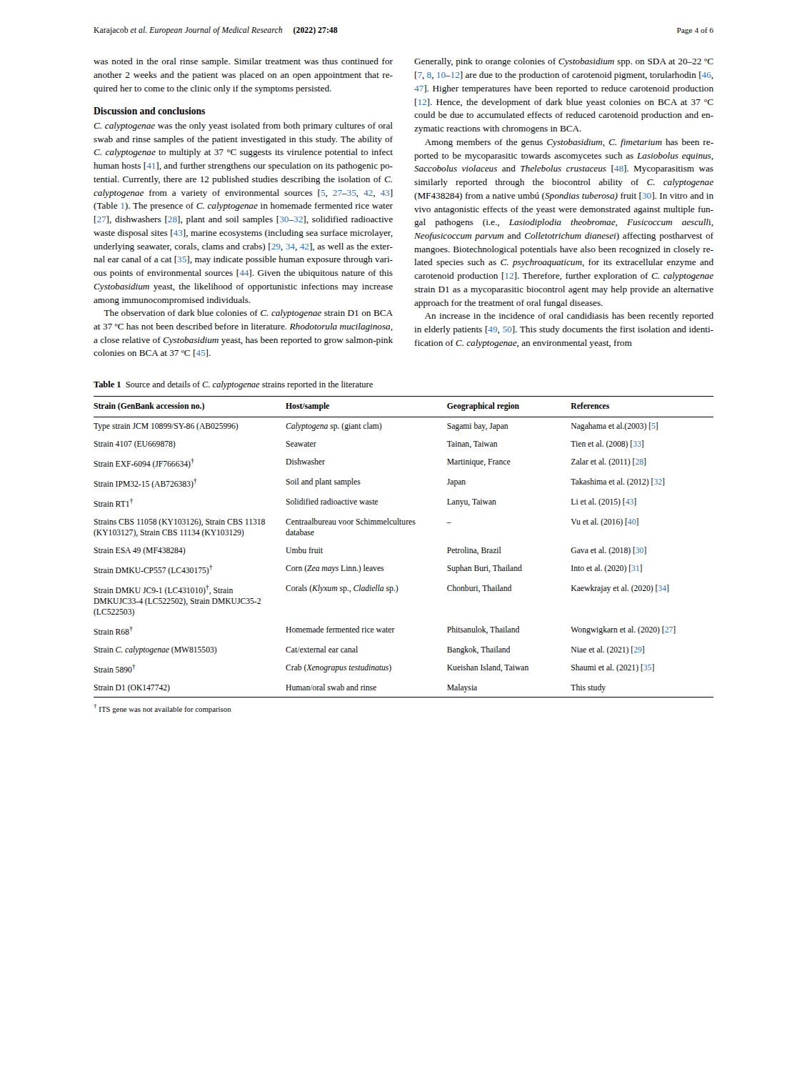Karajacob et al. European Journal of Medical Research (2022) 27:48
Page 4 of 6
was noted in the oral rinse sample. Similar treatment was thus continued for another 2 weeks and the patient was placed on an open appointment that required her to come to the clinic only if the symptoms persisted.
Discussion and conclusions
C. calyptogenae was the only yeast isolated from both primary cultures of oral swab and rinse samples of the patient investigated in this study. The ability of C. calyptogenae to multiply at 37 °C suggests its virulence potential to infect human hosts [41], and further strengthens our speculation on its pathogenic potential. Currently, there are 12 published studies describing the isolation of C. calyptogenae from a variety of environmental sources [5, 27–35, 42, 43] (Table 1). The presence of C. calyptogenae in homemade fermented rice water [27], dishwashers [28], plant and soil samples [30–32], solidified radioactive waste disposal sites [43], marine ecosystems (including sea surface microlayer, underlying seawater, corals, clams and crabs) [29, 34, 42], as well as the external ear canal of a cat [35], may indicate possible human exposure through various points of environmental sources [44]. Given the ubiquitous nature of this Cystobasidium yeast, the likelihood of opportunistic infections may increase among immunocompromised individuals.
The observation of dark blue colonies of C. calyptogenae strain D1 on BCA at 37 ºC has not been described before in literature. Rhodotorula mucilaginosa, a close relative of Cystobasidium yeast, has been reported to grow salmon-pink colonies on BCA at 37 ºC [45].
Generally, pink to orange colonies of Cystobasidium spp. on SDA at 20–22 ºC [7, 8, 10–12] are due to the production of carotenoid pigment, torularhodin [46, 47]. Higher temperatures have been reported to reduce carotenoid production [12]. Hence, the development of dark blue yeast colonies on BCA at 37 ºC could be due to accumulated effects of reduced carotenoid production and enzymatic reactions with chromogens in BCA.
Among members of the genus Cystobasidium, C. fimetarium has been reported to be mycoparasitic towards ascomycetes such as Lasiobolus equinus, Saccobolus violaceus and Thelebolus crustaceus [48]. Mycoparasitism was similarly reported through the biocontrol ability of C. calyptogenae (MF438284) from a native umbú (Spondias tuberosa) fruit [30]. In vitro and in vivo antagonistic effects of the yeast were demonstrated against multiple fungal pathogens (i.e., Lasiodiplodia theobromae, Fusicoccum aesculli, Neofusicoccum parvum and Colletotrichum dianesei) affecting postharvest of mangoes. Biotechnological potentials have also been recognized in closely related species such as C. psychroaquaticum, for its extracellular enzyme and carotenoid production [12]. Therefore, further exploration of C. calyptogenae strain D1 as a mycoparasitic biocontrol agent may help provide an alternative approach for the treatment of oral fungal diseases.
An increase in the incidence of oral candidiasis has been recently reported in elderly patients [49, 50]. This study documents the first isolation and identification of C. calyptogenae, an environmental yeast, from
Table 1 Source and details of C. calyptogenae strains reported in the literature
| Strain (GenBank accession no.) | Host/sample | Geographical region | References |
| --- | --- | --- | --- |
| Type strain JCM 10899/SY-86 (AB025996) | Calyptogena sp. (giant clam) | Sagami bay, Japan | Nagahama et al.(2003) [ 5 ] |
| Strain 4107 (EU669878) | Seawater | Tainan, Taiwan | Tien et al. (2008) [ 33 ] |
| Strain EXF-6094 (JF766634) † | Dishwasher | Martinique, France | Zalar et al. (2011) [ 28 ] |
| Strain IPM32-15 (AB726383) † | Soil and plant samples | Japan | Takashima et al. (2012) [ 32 ] |
| Strain RT1 † | Solidified radioactive waste | Lanyu, Taiwan | Li et al. (2015) [ 43 ] |
| Strains CBS 11058 (KY103126), Strain CBS 11318 (KY103127), Strain CBS 11134 (KY103129) | Centraalbureau voor Schimmelcultures database | – | Vu et al. (2016) [ 40 ] |
| Strain ESA 49 (MF438284) | Umbu fruit | Petrolina, Brazil | Gava et al. (2018) [ 30 ] |
| Strain DMKU-CP557 (LC430175) † | Corn ( Zea mays Linn.) leaves | Suphan Buri, Thailand | Into et al. (2020) [ 31 ] |
| Strain DMKU JC9-1 (LC431010) † , Strain DMKUJC33-4 (LC522502), Strain DMKUJC35-2 (LC522503) | Corals ( Klyxum sp., Cladiella sp.) | Chonburi, Thailand | Kaewkrajay et al. (2020) [ 34 ] |
| Strain R68 † | Homemade fermented rice water | Phitsanulok, Thailand | Wongwigkarn et al. (2020) [ 27 ] |
| Strain C. calyptogenae (MW815503) | Cat/external ear canal | Bangkok, Thailand | Niae et al. (2021) [ 29 ] |
| Strain 5890 † | Crab ( Xenograpus testudinatus ) | Kueishan Island, Taiwan | Shaumi et al. (2021) [ 35 ] |
| Strain D1 (OK147742) | Human/oral swab and rinse | Malaysia | This study |
† ITS gene was not available for comparison